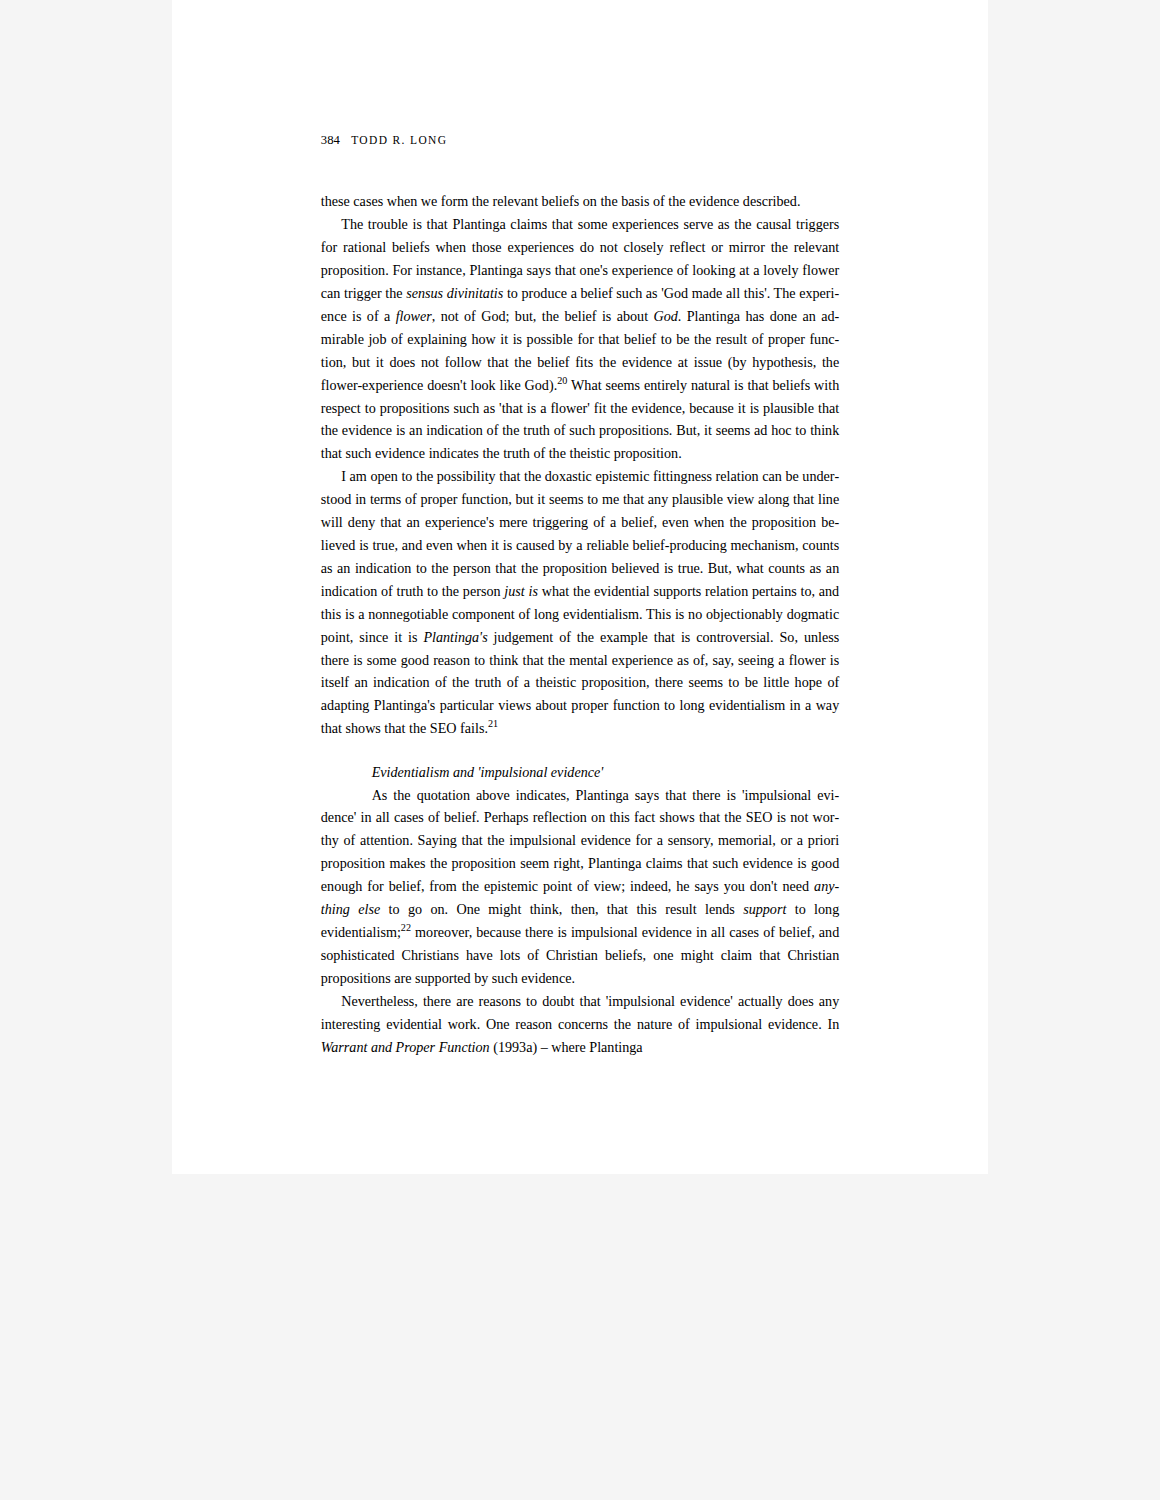384 Todd R. Long
these cases when we form the relevant beliefs on the basis of the evidence described.
The trouble is that Plantinga claims that some experiences serve as the causal triggers for rational beliefs when those experiences do not closely reflect or mirror the relevant proposition. For instance, Plantinga says that one's experience of looking at a lovely flower can trigger the sensus divinitatis to produce a belief such as 'God made all this'. The experience is of a flower, not of God; but, the belief is about God. Plantinga has done an admirable job of explaining how it is possible for that belief to be the result of proper function, but it does not follow that the belief fits the evidence at issue (by hypothesis, the flower-experience doesn't look like God).20 What seems entirely natural is that beliefs with respect to propositions such as 'that is a flower' fit the evidence, because it is plausible that the evidence is an indication of the truth of such propositions. But, it seems ad hoc to think that such evidence indicates the truth of the theistic proposition.
I am open to the possibility that the doxastic epistemic fittingness relation can be understood in terms of proper function, but it seems to me that any plausible view along that line will deny that an experience's mere triggering of a belief, even when the proposition believed is true, and even when it is caused by a reliable belief-producing mechanism, counts as an indication to the person that the proposition believed is true. But, what counts as an indication of truth to the person just is what the evidential supports relation pertains to, and this is a nonnegotiable component of long evidentialism. This is no objectionably dogmatic point, since it is Plantinga's judgement of the example that is controversial. So, unless there is some good reason to think that the mental experience as of, say, seeing a flower is itself an indication of the truth of a theistic proposition, there seems to be little hope of adapting Plantinga's particular views about proper function to long evidentialism in a way that shows that the SEO fails.21
Evidentialism and 'impulsional evidence'
As the quotation above indicates, Plantinga says that there is 'impulsional evidence' in all cases of belief. Perhaps reflection on this fact shows that the SEO is not worthy of attention. Saying that the impulsional evidence for a sensory, memorial, or a priori proposition makes the proposition seem right, Plantinga claims that such evidence is good enough for belief, from the epistemic point of view; indeed, he says you don't need anything else to go on. One might think, then, that this result lends support to long evidentialism;22 moreover, because there is impulsional evidence in all cases of belief, and sophisticated Christians have lots of Christian beliefs, one might claim that Christian propositions are supported by such evidence.
Nevertheless, there are reasons to doubt that 'impulsional evidence' actually does any interesting evidential work. One reason concerns the nature of impulsional evidence. In Warrant and Proper Function (1993a) – where Plantinga